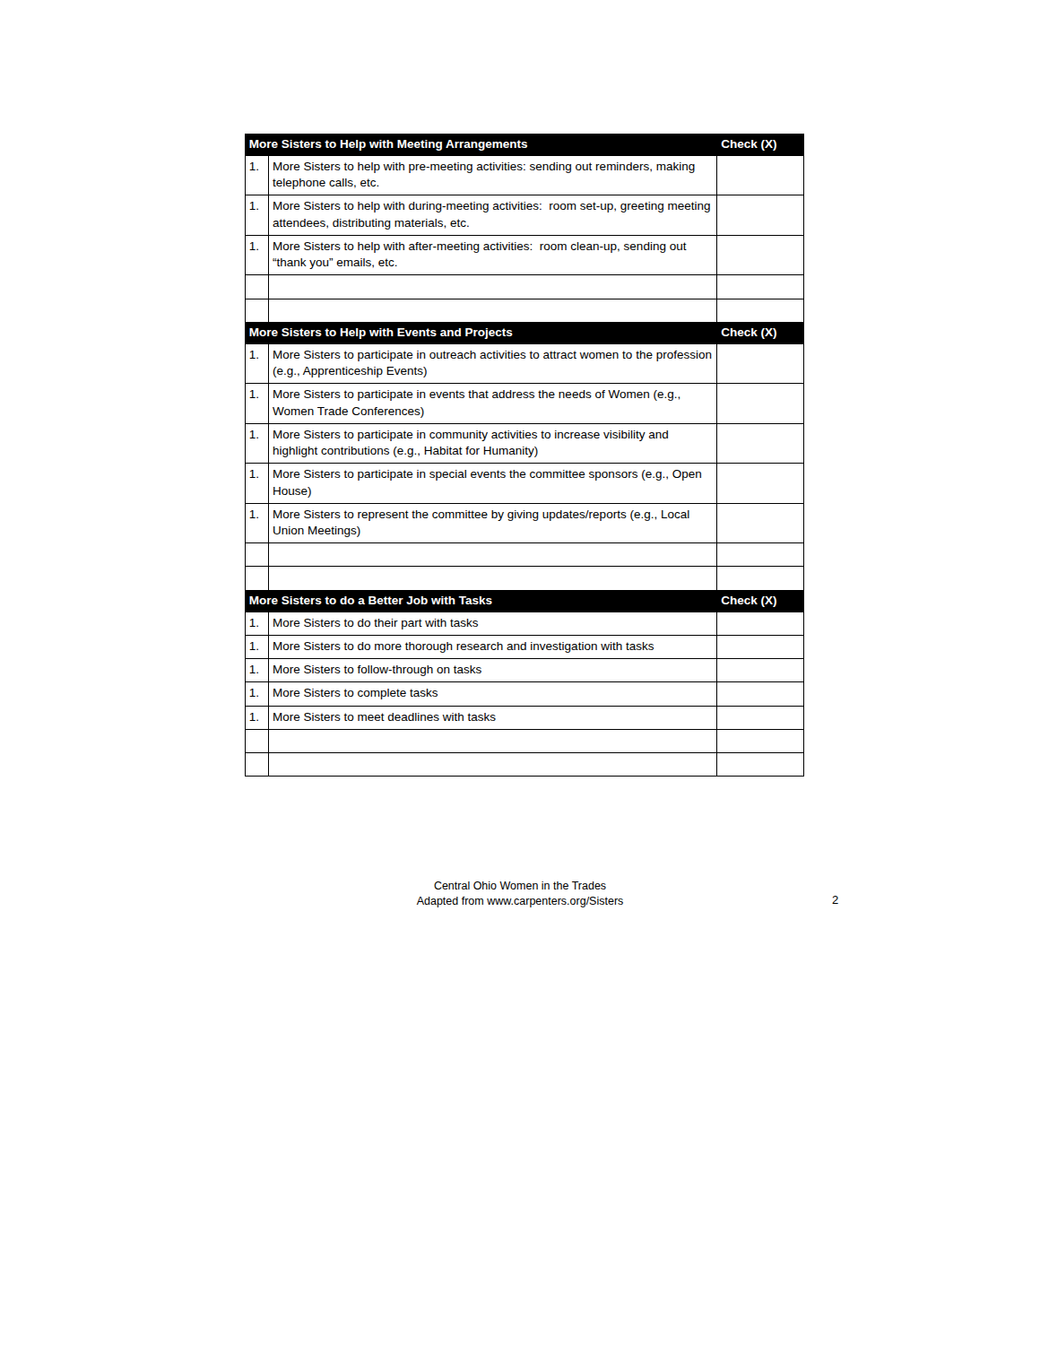| More Sisters to Help with Meeting Arrangements | Check (X) |
| 1. | More Sisters to help with pre-meeting activities: sending out reminders, making telephone calls, etc. | |
| 1. | More Sisters to help with during-meeting activities: room set-up, greeting meeting attendees, distributing materials, etc. | |
| 1. | More Sisters to help with after-meeting activities: room clean-up, sending out “thank you” emails, etc. | |
| More Sisters to Help with Events and Projects | Check (X) |
| 1. | More Sisters to participate in outreach activities to attract women to the profession (e.g., Apprenticeship Events) | |
| 1. | More Sisters to participate in events that address the needs of Women (e.g., Women Trade Conferences) | |
| 1. | More Sisters to participate in community activities to increase visibility and highlight contributions (e.g., Habitat for Humanity) | |
| 1. | More Sisters to participate in special events the committee sponsors (e.g., Open House) | |
| 1. | More Sisters to represent the committee by giving updates/reports (e.g., Local Union Meetings) | |
| More Sisters to do a Better Job with Tasks | Check (X) |
| 1. | More Sisters to do their part with tasks | |
| 1. | More Sisters to do more thorough research and investigation with tasks | |
| 1. | More Sisters to follow-through on tasks | |
| 1. | More Sisters to complete tasks | |
| 1. | More Sisters to meet deadlines with tasks | |
Central Ohio Women in the Trades
Adapted from www.carpenters.org/Sisters
2